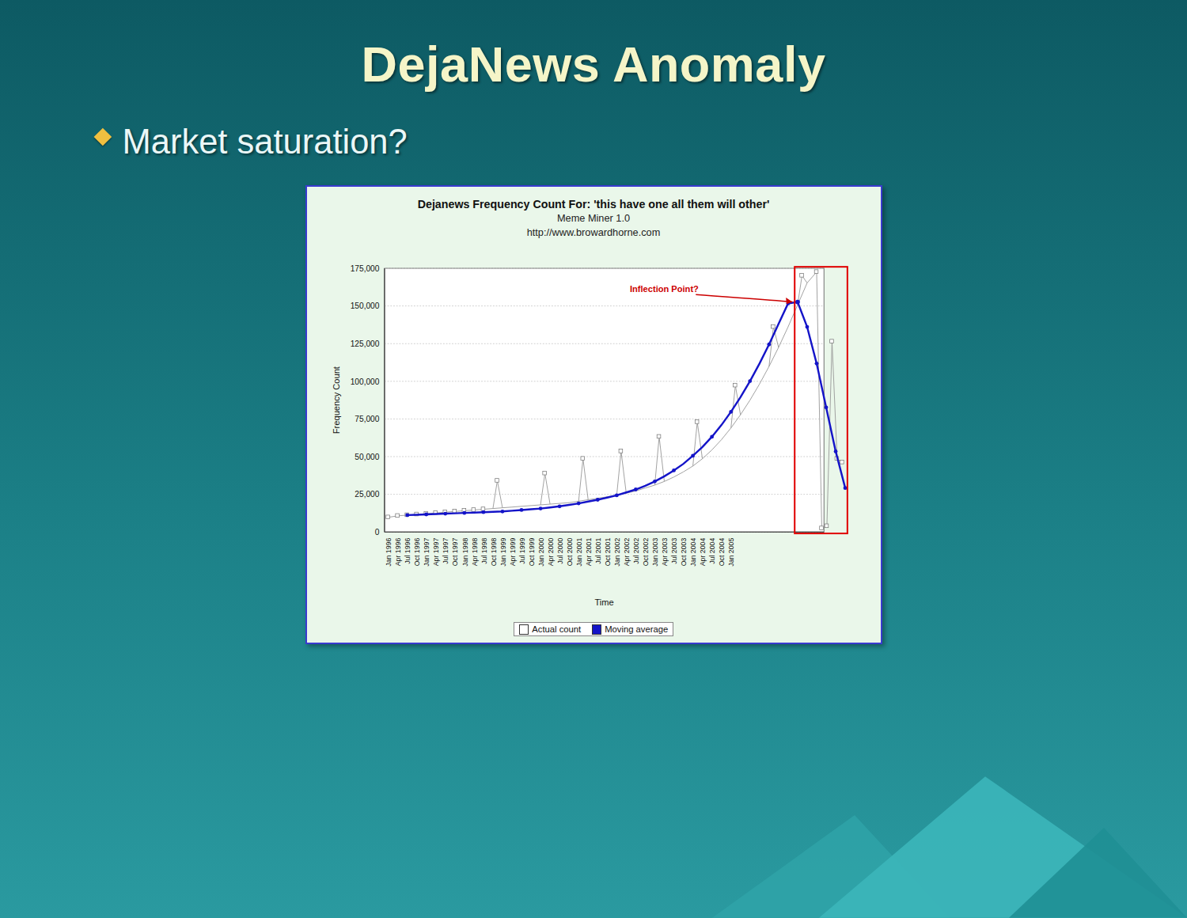DejaNews Anomaly
Market saturation?
Dejanews Frequency Count For: 'this have one all them will other'
Meme Miner 1.0
http://www.browardhorne.com
0 25,000 50,000 75,000 100,000 125,000 150,000 175,000 Frequency Count Inflection Point? Jan 1996 Apr 1996 Jul 1996 Oct 1996 Jan 1997 Apr 1997 Jul 1997 Oct 1997 Jan 1998 Apr 1998 Jul 1998 Oct 1998 Jan 1999 Apr 1999 Jul 1999 Oct 1999 Jan 2000 Apr 2000 Jul 2000 Oct 2000 Jan 2001 Apr 2001 Jul 2001 Oct 2001 Jan 2002 Apr 2002 Jul 2002 Oct 2002 Jan 2003 Apr 2003 Jul 2003 Oct 2003 Jan 2004 Apr 2004 Jul 2004 Oct 2004 Jan 2005 Time
Actual count Moving average